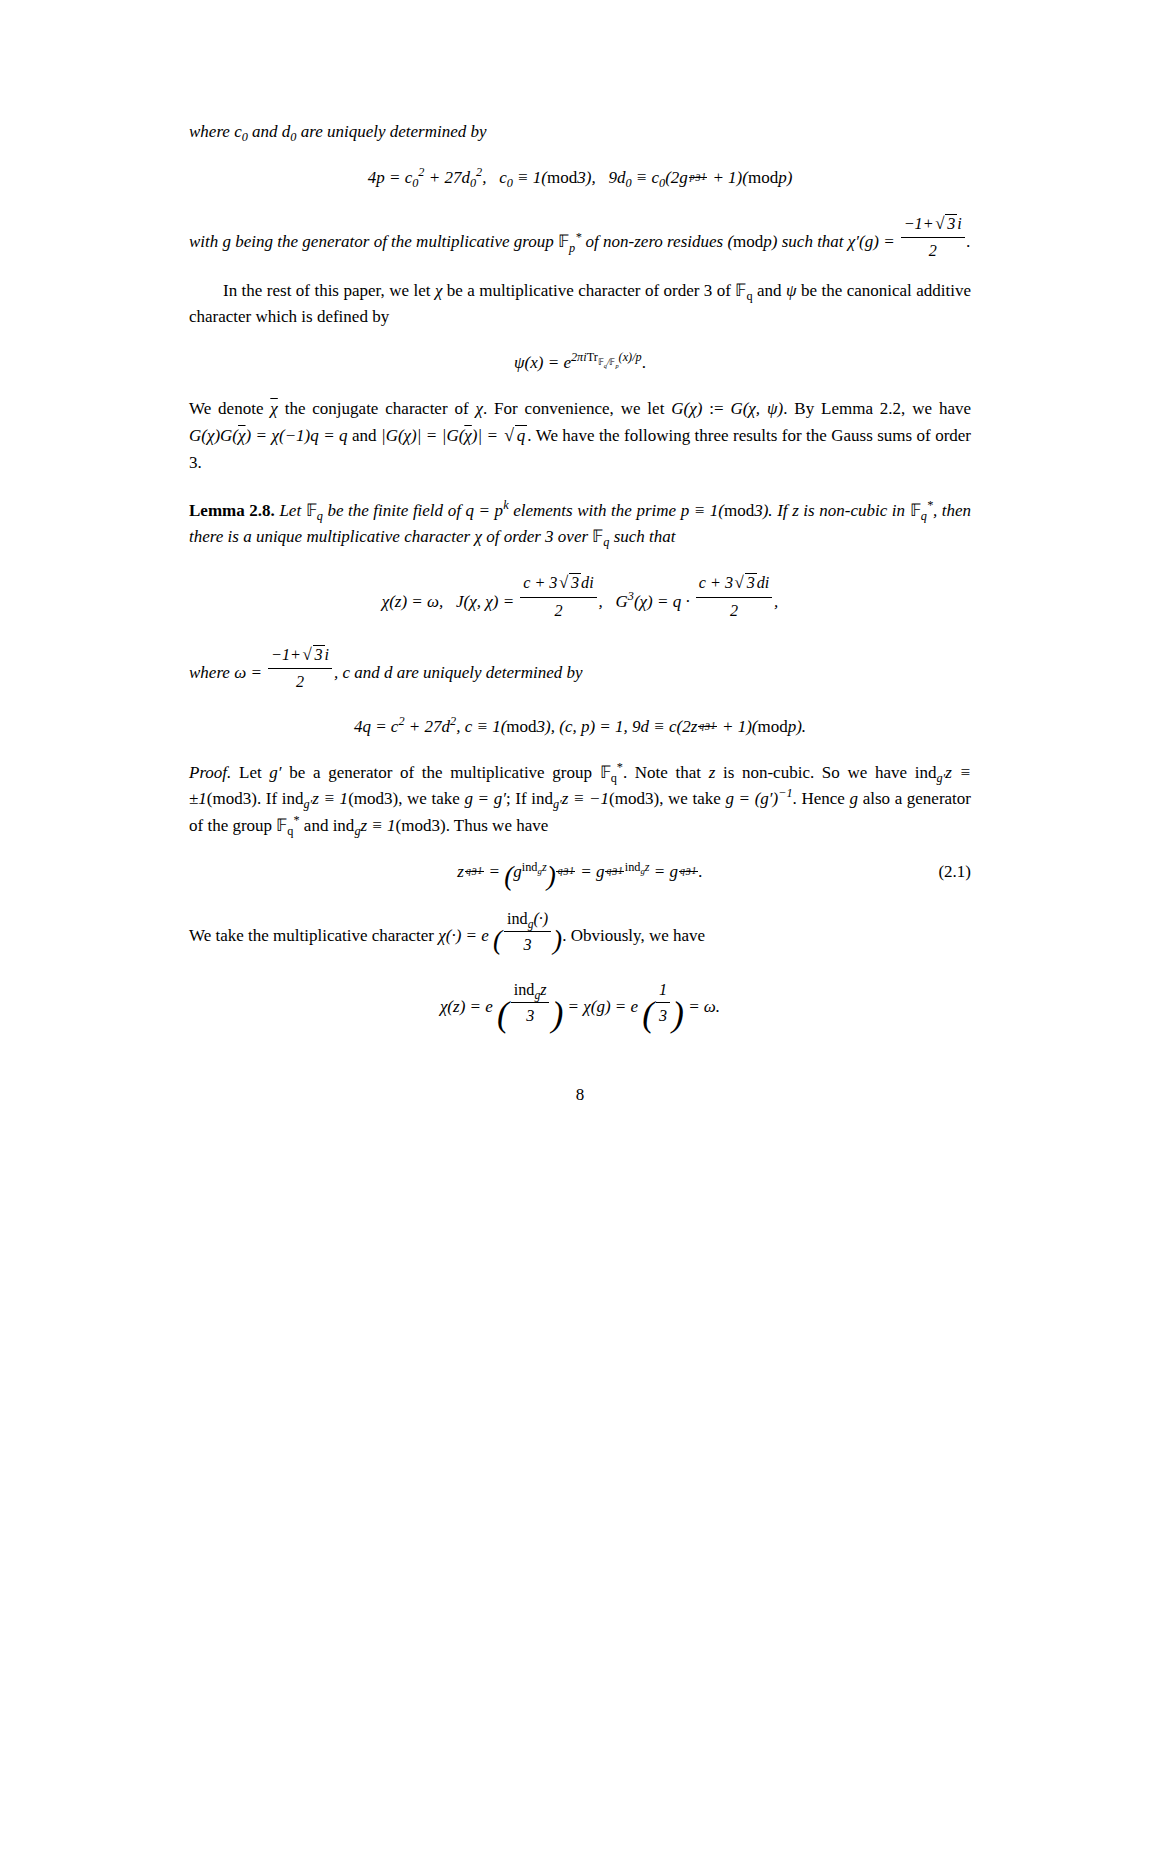where c0 and d0 are uniquely determined by
4p = c02 + 27d02, c0 ≡ 1(mod3), 9d0 ≡ c0(2gp−13 + 1)(modp)
with g being the generator of the multiplicative group 𝔽p* of non-zero residues (modp) such that χ′(g) = −1+√3i 2.
In the rest of this paper, we let χ be a multiplicative character of order 3 of 𝔽q and ψ be the canonical additive character which is defined by
ψ(x) = e2πiTr𝔽q/𝔽p(x)/p.
We denote χ the conjugate character of χ. For convenience, we let G(χ) := G(χ, ψ). By Lemma 2.2, we have G(χ)G(χ) = χ(−1)q = q and |G(χ)| = |G(χ)| = √q. We have the following three results for the Gauss sums of order 3.
Lemma 2.8. Let 𝔽q be the finite field of q = pk elements with the prime p ≡ 1(mod3). If z is non-cubic in 𝔽q*, then there is a unique multiplicative character χ of order 3 over 𝔽q such that
χ(z) = ω, J(χ, χ) = c + 3√3di 2, G3(χ) = q · c + 3√3di 2,
where ω = −1+√3i 2, c and d are uniquely determined by
4q = c2 + 27d2, c ≡ 1(mod3), (c, p) = 1, 9d ≡ c(2zq−13 + 1)(modp).
Proof. Let g′ be a generator of the multiplicative group 𝔽q*. Note that z is non-cubic. So we have indg′z ≡ ±1(mod3). If indg′z ≡ 1(mod3), we take g = g′; If indg′z ≡ −1(mod3), we take g = (g′)−1. Hence g also a generator of the group 𝔽q* and indgz ≡ 1(mod3). Thus we have
zq−13 = (gindgz)q−13 = gq−13 indgz = gq−13. (2.1)
We take the multiplicative character χ(·) = e (indg(·) 3). Obviously, we have
χ(z) = e (indgz 3) = χ(g) = e (13) = ω.
8